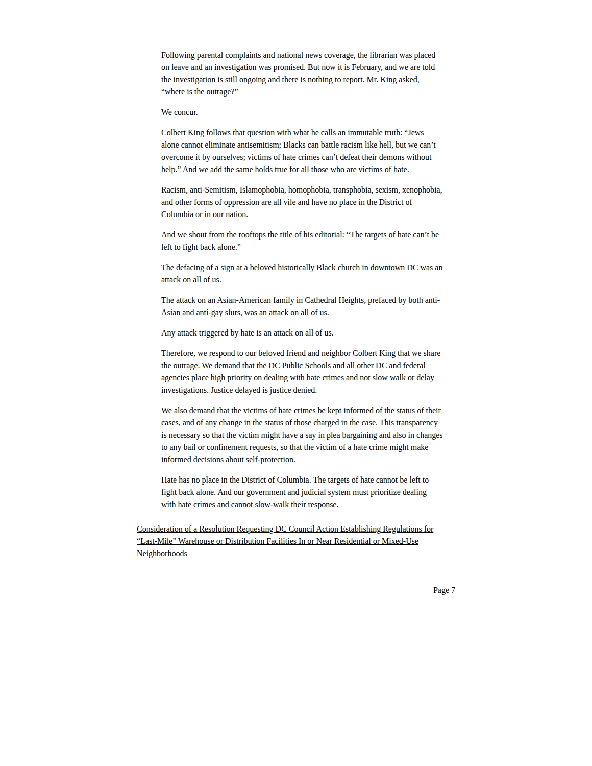Following parental complaints and national news coverage, the librarian was placed on leave and an investigation was promised. But now it is February, and we are told the investigation is still ongoing and there is nothing to report. Mr. King asked, “where is the outrage?”
We concur.
Colbert King follows that question with what he calls an immutable truth: “Jews alone cannot eliminate antisemitism; Blacks can battle racism like hell, but we can’t overcome it by ourselves; victims of hate crimes can’t defeat their demons without help.” And we add the same holds true for all those who are victims of hate.
Racism, anti-Semitism, Islamophobia, homophobia, transphobia, sexism, xenophobia, and other forms of oppression are all vile and have no place in the District of Columbia or in our nation.
And we shout from the rooftops the title of his editorial: “The targets of hate can’t be left to fight back alone.”
The defacing of a sign at a beloved historically Black church in downtown DC was an attack on all of us.
The attack on an Asian-American family in Cathedral Heights, prefaced by both anti-Asian and anti-gay slurs, was an attack on all of us.
Any attack triggered by hate is an attack on all of us.
Therefore, we respond to our beloved friend and neighbor Colbert King that we share the outrage. We demand that the DC Public Schools and all other DC and federal agencies place high priority on dealing with hate crimes and not slow walk or delay investigations. Justice delayed is justice denied.
We also demand that the victims of hate crimes be kept informed of the status of their cases, and of any change in the status of those charged in the case. This transparency is necessary so that the victim might have a say in plea bargaining and also in changes to any bail or confinement requests, so that the victim of a hate crime might make informed decisions about self-protection.
Hate has no place in the District of Columbia. The targets of hate cannot be left to fight back alone. And our government and judicial system must prioritize dealing with hate crimes and cannot slow-walk their response.
Consideration of a Resolution Requesting DC Council Action Establishing Regulations for “Last-Mile” Warehouse or Distribution Facilities In or Near Residential or Mixed-Use Neighborhoods
Page 7